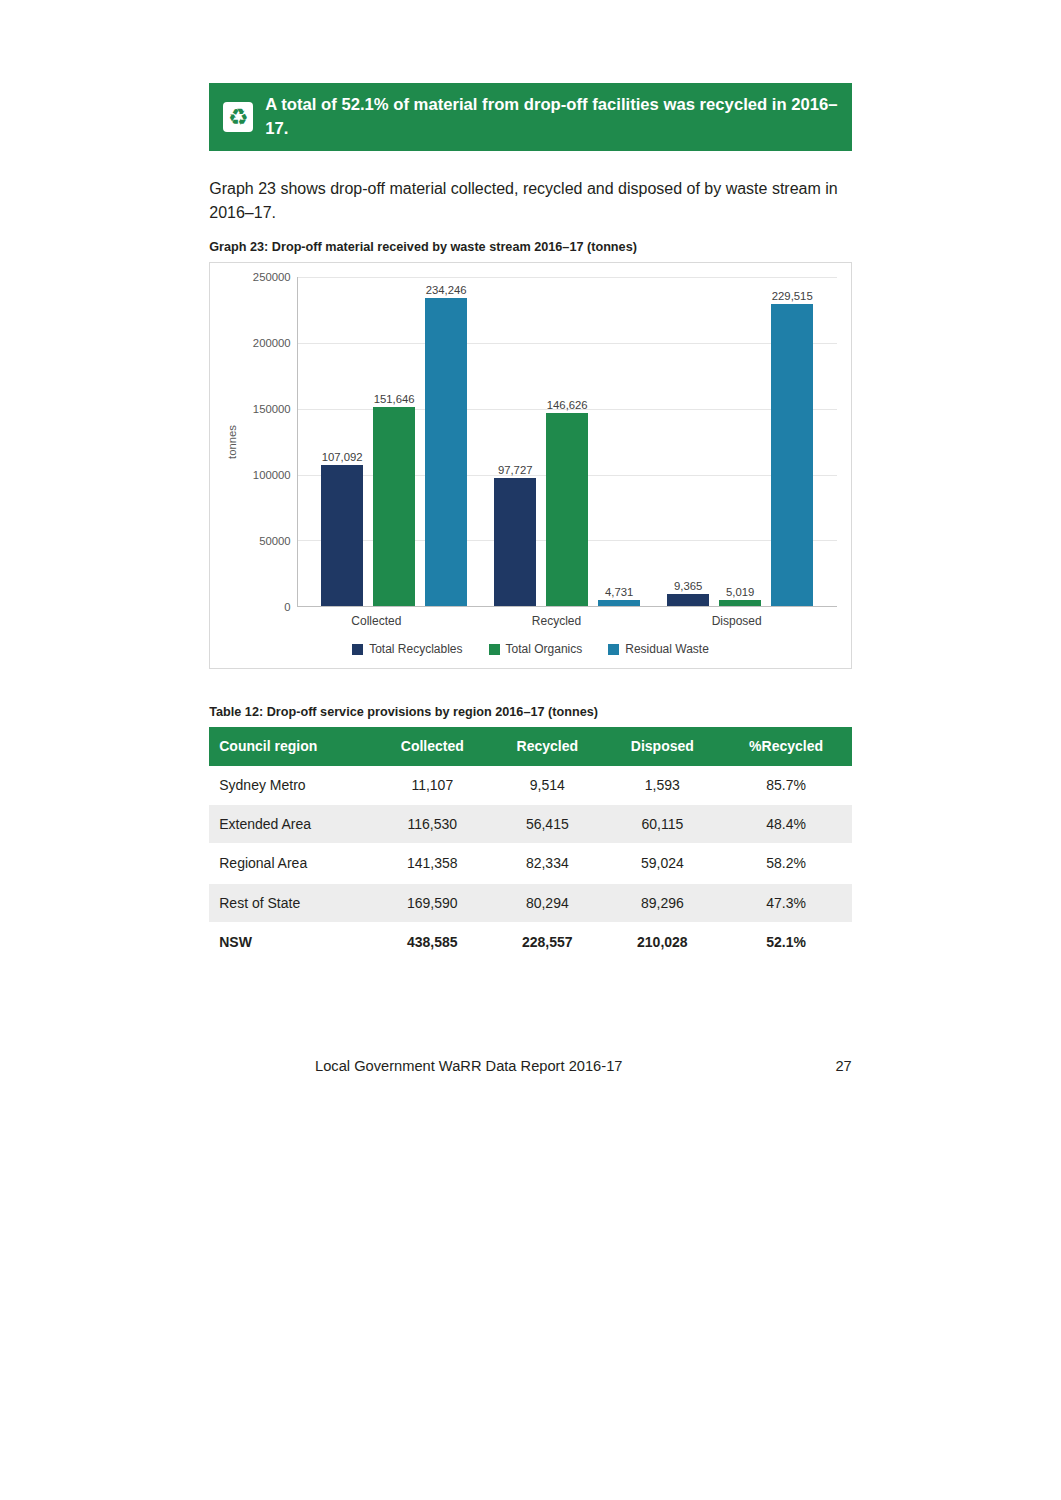♻
A total of 52.1% of material from drop-off facilities was recycled in 2016–17.
Graph 23 shows drop-off material collected, recycled and disposed of by waste stream in 2016–17.
Graph 23: Drop-off material received by waste stream 2016–17 (tonnes)
tonnes
250000 200000 150000 100000 50000 0
107,092
151,646
234,246
97,727
146,626
4,731
9,365
5,019
229,515
Collected Recycled Disposed
Total Recyclables
Total Organics
Residual Waste
Table 12: Drop-off service provisions by region 2016–17 (tonnes)
| Council region | Collected | Recycled | Disposed | %Recycled |
| --- | --- | --- | --- | --- |
| Sydney Metro | 11,107 | 9,514 | 1,593 | 85.7% |
| Extended Area | 116,530 | 56,415 | 60,115 | 48.4% |
| Regional Area | 141,358 | 82,334 | 59,024 | 58.2% |
| Rest of State | 169,590 | 80,294 | 89,296 | 47.3% |
| NSW | 438,585 | 228,557 | 210,028 | 52.1% |
Local Government WaRR Data Report 2016-17
27